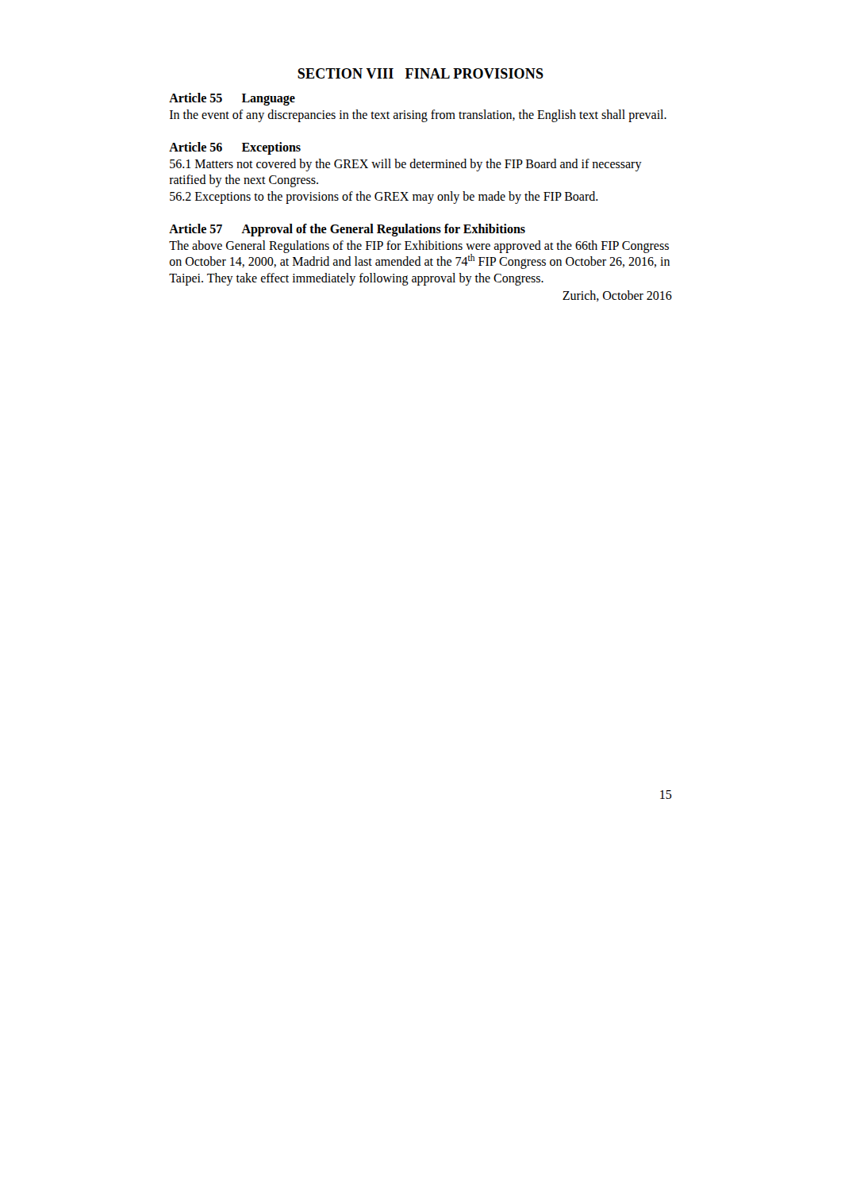SECTION VIII FINAL PROVISIONS
Article 55 Language
In the event of any discrepancies in the text arising from translation, the English text shall prevail.
Article 56 Exceptions
56.1 Matters not covered by the GREX will be determined by the FIP Board and if necessary ratified by the next Congress.
56.2 Exceptions to the provisions of the GREX may only be made by the FIP Board.
Article 57 Approval of the General Regulations for Exhibitions
The above General Regulations of the FIP for Exhibitions were approved at the 66th FIP Congress on October 14, 2000, at Madrid and last amended at the 74th FIP Congress on October 26, 2016, in Taipei. They take effect immediately following approval by the Congress.
Zurich, October 2016
15